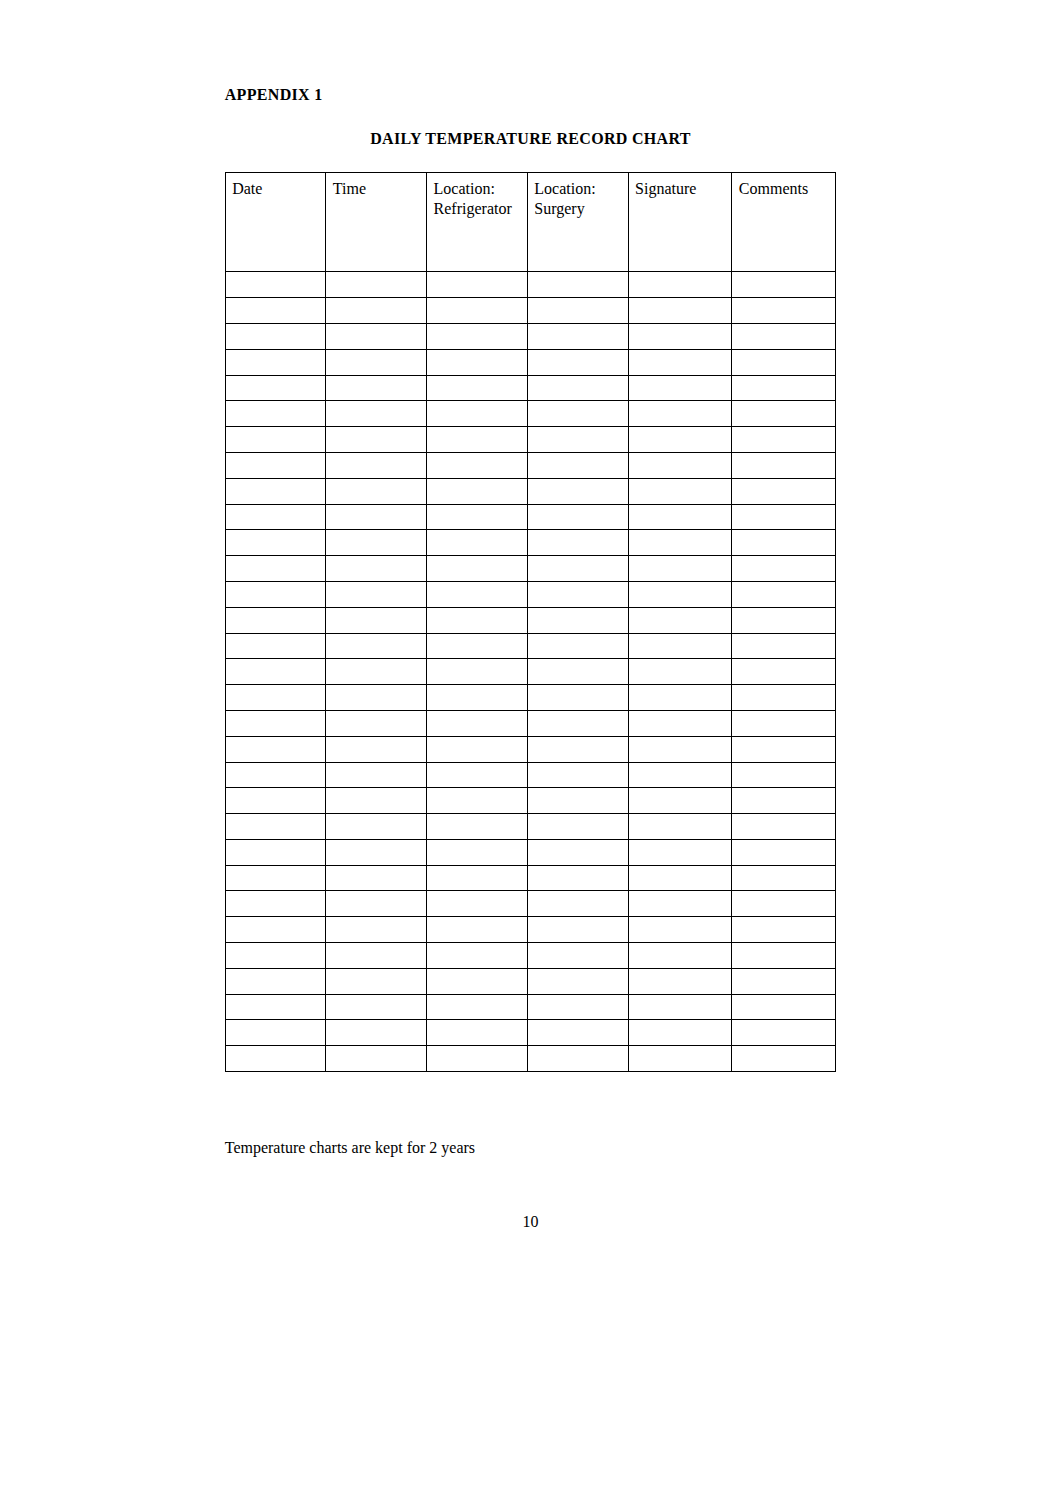APPENDIX 1
DAILY TEMPERATURE RECORD CHART
| Date | Time | Location: Refrigerator | Location: Surgery | Signature | Comments |
| --- | --- | --- | --- | --- | --- |
Temperature charts are kept for 2 years
10